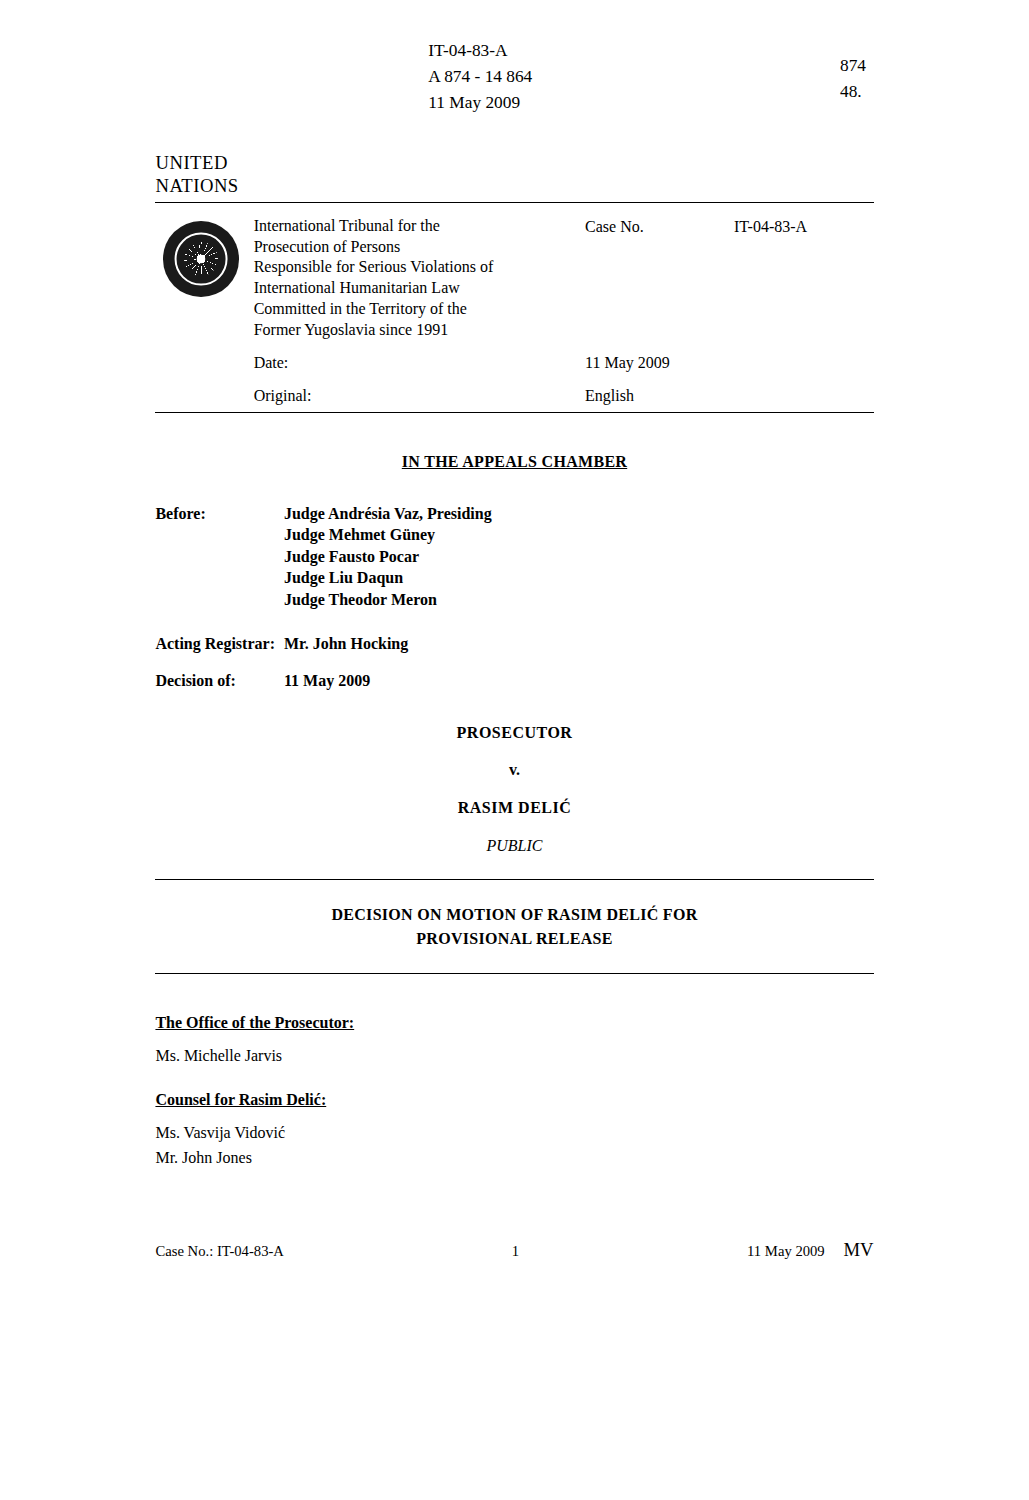IT-04-83-A
A 874 - 14 864
11 May 2009
874
48.
UNITED NATIONS
| | International Tribunal for the Prosecution of Persons Responsible for Serious Violations of International Humanitarian Law Committed in the Territory of the Former Yugoslavia since 1991 | Case No. | IT-04-83-A |
| Date: | 11 May 2009 |
| Original: | English |
IN THE APPEALS CHAMBER
Before:
Judge Andrésia Vaz, Presiding
Judge Mehmet Güney
Judge Fausto Pocar
Judge Liu Daqun
Judge Theodor Meron
Acting Registrar:
Mr. John Hocking
Decision of:
11 May 2009
PROSECUTOR
v.
RASIM DELIĆ
PUBLIC
DECISION ON MOTION OF RASIM DELIĆ FOR
PROVISIONAL RELEASE
The Office of the Prosecutor:
Ms. Michelle Jarvis
Counsel for Rasim Delić:
Ms. Vasvija Vidović
Mr. John Jones
Case No.: IT-04-83-A
1
11 May 2009 MV